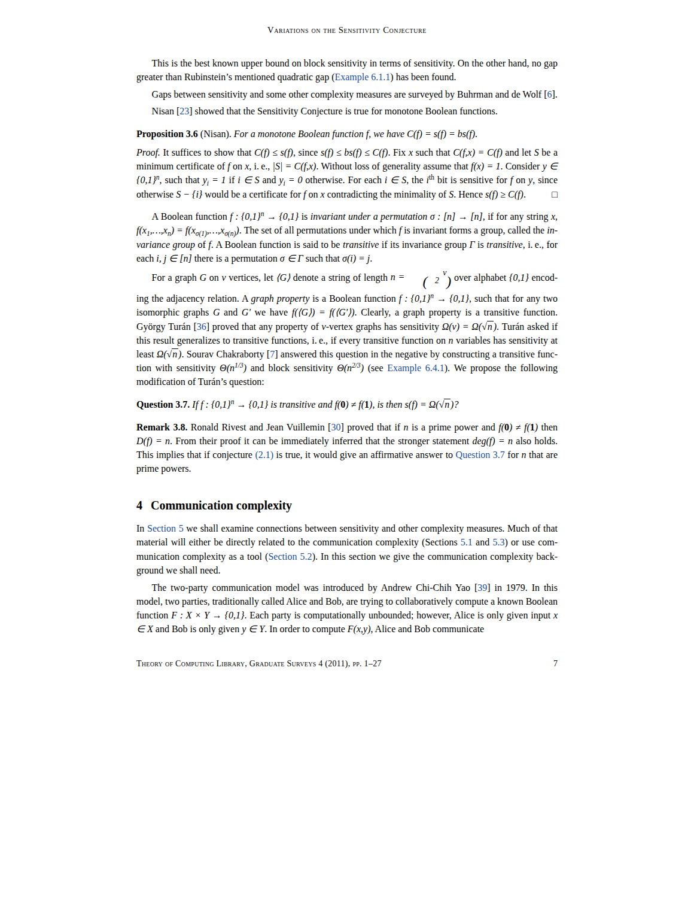Variations on the Sensitivity Conjecture
This is the best known upper bound on block sensitivity in terms of sensitivity. On the other hand, no gap greater than Rubinstein’s mentioned quadratic gap (Example 6.1.1) has been found.
Gaps between sensitivity and some other complexity measures are surveyed by Buhrman and de Wolf [6].
Nisan [23] showed that the Sensitivity Conjecture is true for monotone Boolean functions.
Proposition 3.6 (Nisan). For a monotone Boolean function f, we have C(f) = s(f) = bs(f).
Proof. It suffices to show that C(f) ≤ s(f), since s(f) ≤ bs(f) ≤ C(f). Fix x such that C(f,x) = C(f) and let S be a minimum certificate of f on x, i. e., |S| = C(f,x). Without loss of generality assume that f(x) = 1. Consider y ∈ {0,1}n, such that yi = 1 if i ∈ S and yi = 0 otherwise. For each i ∈ S, the ith bit is sensitive for f on y, since otherwise S − {i} would be a certificate for f on x contradicting the minimality of S. Hence s(f) ≥ C(f).
A Boolean function f : {0,1}n → {0,1} is invariant under a permutation σ : [n] → [n], if for any string x, f(x1,…,xn) = f(xσ(1),…,xσ(n)). The set of all permutations under which f is invariant forms a group, called the invariance group of f. A Boolean function is said to be transitive if its invariance group Γ is transitive, i. e., for each i, j ∈ [n] there is a permutation σ ∈ Γ such that σ(i) = j.
For a graph G on v vertices, let ⟨G⟩ denote a string of length n = (v
2) over alphabet {0,1} encoding the adjacency relation. A graph property is a Boolean function f : {0,1}n → {0,1}, such that for any two isomorphic graphs G and G′ we have f(⟨G⟩) = f(⟨G′⟩). Clearly, a graph property is a transitive function. György Turán [36] proved that any property of v-vertex graphs has sensitivity Ω(v) = Ω(√n). Turán asked if this result generalizes to transitive functions, i. e., if every transitive function on n variables has sensitivity at least Ω(√n). Sourav Chakraborty [7] answered this question in the negative by constructing a transitive function with sensitivity Θ(n1/3) and block sensitivity Θ(n2/3) (see Example 6.4.1). We propose the following modification of Turán’s question:
Question 3.7. If f : {0,1}n → {0,1} is transitive and f(0) ≠ f(1), is then s(f) = Ω(√n)?
Remark 3.8. Ronald Rivest and Jean Vuillemin [30] proved that if n is a prime power and f(0) ≠ f(1) then D(f) = n. From their proof it can be immediately inferred that the stronger statement deg(f) = n also holds. This implies that if conjecture (2.1) is true, it would give an affirmative answer to Question 3.7 for n that are prime powers.
4 Communication complexity
In Section 5 we shall examine connections between sensitivity and other complexity measures. Much of that material will either be directly related to the communication complexity (Sections 5.1 and 5.3) or use communication complexity as a tool (Section 5.2). In this section we give the communication complexity background we shall need.
The two-party communication model was introduced by Andrew Chi-Chih Yao [39] in 1979. In this model, two parties, traditionally called Alice and Bob, are trying to collaboratively compute a known Boolean function F : X × Y → {0,1}. Each party is computationally unbounded; however, Alice is only given input x ∈ X and Bob is only given y ∈ Y. In order to compute F(x,y), Alice and Bob communicate
Theory of Computing Library, Graduate Surveys 4 (2011), pp. 1–27 7